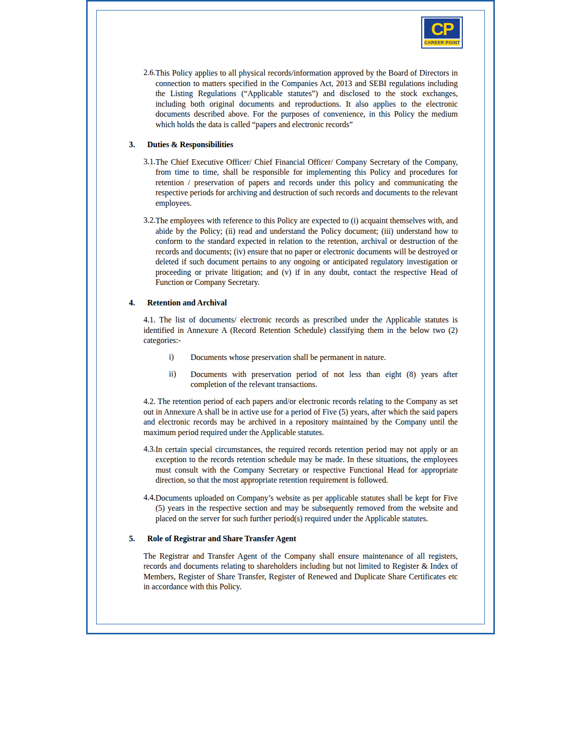CP CAREER POINT
2.6.
This Policy applies to all physical records/information approved by the Board of Directors in connection to matters specified in the Companies Act, 2013 and SEBI regulations including the Listing Regulations (“Applicable statutes”) and disclosed to the stock exchanges, including both original documents and reproductions. It also applies to the electronic documents described above. For the purposes of convenience, in this Policy the medium which holds the data is called “papers and electronic records”
3. Duties & Responsibilities
3.1.
The Chief Executive Officer/ Chief Financial Officer/ Company Secretary of the Company, from time to time, shall be responsible for implementing this Policy and procedures for retention / preservation of papers and records under this policy and communicating the respective periods for archiving and destruction of such records and documents to the relevant employees.
3.2.
The employees with reference to this Policy are expected to (i) acquaint themselves with, and abide by the Policy; (ii) read and understand the Policy document; (iii) understand how to conform to the standard expected in relation to the retention, archival or destruction of the records and documents; (iv) ensure that no paper or electronic documents will be destroyed or deleted if such document pertains to any ongoing or anticipated regulatory investigation or proceeding or private litigation; and (v) if in any doubt, contact the respective Head of Function or Company Secretary.
4. Retention and Archival
4.1. The list of documents/ electronic records as prescribed under the Applicable statutes is identified in Annexure A (Record Retention Schedule) classifying them in the below two (2) categories:-
i)
Documents whose preservation shall be permanent in nature.
ii)
Documents with preservation period of not less than eight (8) years after completion of the relevant transactions.
4.2. The retention period of each papers and/or electronic records relating to the Company as set out in Annexure A shall be in active use for a period of Five (5) years, after which the said papers and electronic records may be archived in a repository maintained by the Company until the maximum period required under the Applicable statutes.
4.3.
In certain special circumstances, the required records retention period may not apply or an exception to the records retention schedule may be made. In these situations, the employees must consult with the Company Secretary or respective Functional Head for appropriate direction, so that the most appropriate retention requirement is followed.
4.4.
Documents uploaded on Company’s website as per applicable statutes shall be kept for Five (5) years in the respective section and may be subsequently removed from the website and placed on the server for such further period(s) required under the Applicable statutes.
5. Role of Registrar and Share Transfer Agent
The Registrar and Transfer Agent of the Company shall ensure maintenance of all registers, records and documents relating to shareholders including but not limited to Register & Index of Members, Register of Share Transfer, Register of Renewed and Duplicate Share Certificates etc in accordance with this Policy.